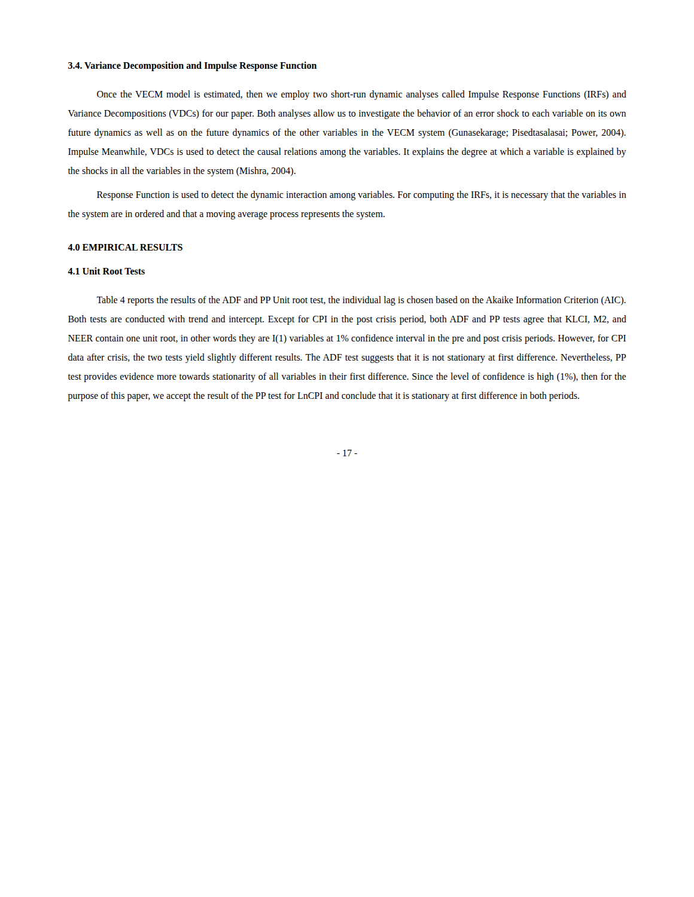3.4. Variance Decomposition and Impulse Response Function
Once the VECM model is estimated, then we employ two short-run dynamic analyses called Impulse Response Functions (IRFs) and Variance Decompositions (VDCs) for our paper. Both analyses allow us to investigate the behavior of an error shock to each variable on its own future dynamics as well as on the future dynamics of the other variables in the VECM system (Gunasekarage; Pisedtasalasai; Power, 2004). Impulse Meanwhile, VDCs is used to detect the causal relations among the variables. It explains the degree at which a variable is explained by the shocks in all the variables in the system (Mishra, 2004).
Response Function is used to detect the dynamic interaction among variables. For computing the IRFs, it is necessary that the variables in the system are in ordered and that a moving average process represents the system.
4.0 EMPIRICAL RESULTS
4.1 Unit Root Tests
Table 4 reports the results of the ADF and PP Unit root test, the individual lag is chosen based on the Akaike Information Criterion (AIC). Both tests are conducted with trend and intercept. Except for CPI in the post crisis period, both ADF and PP tests agree that KLCI, M2, and NEER contain one unit root, in other words they are I(1) variables at 1% confidence interval in the pre and post crisis periods. However, for CPI data after crisis, the two tests yield slightly different results. The ADF test suggests that it is not stationary at first difference. Nevertheless, PP test provides evidence more towards stationarity of all variables in their first difference. Since the level of confidence is high (1%), then for the purpose of this paper, we accept the result of the PP test for LnCPI and conclude that it is stationary at first difference in both periods.
- 17 -